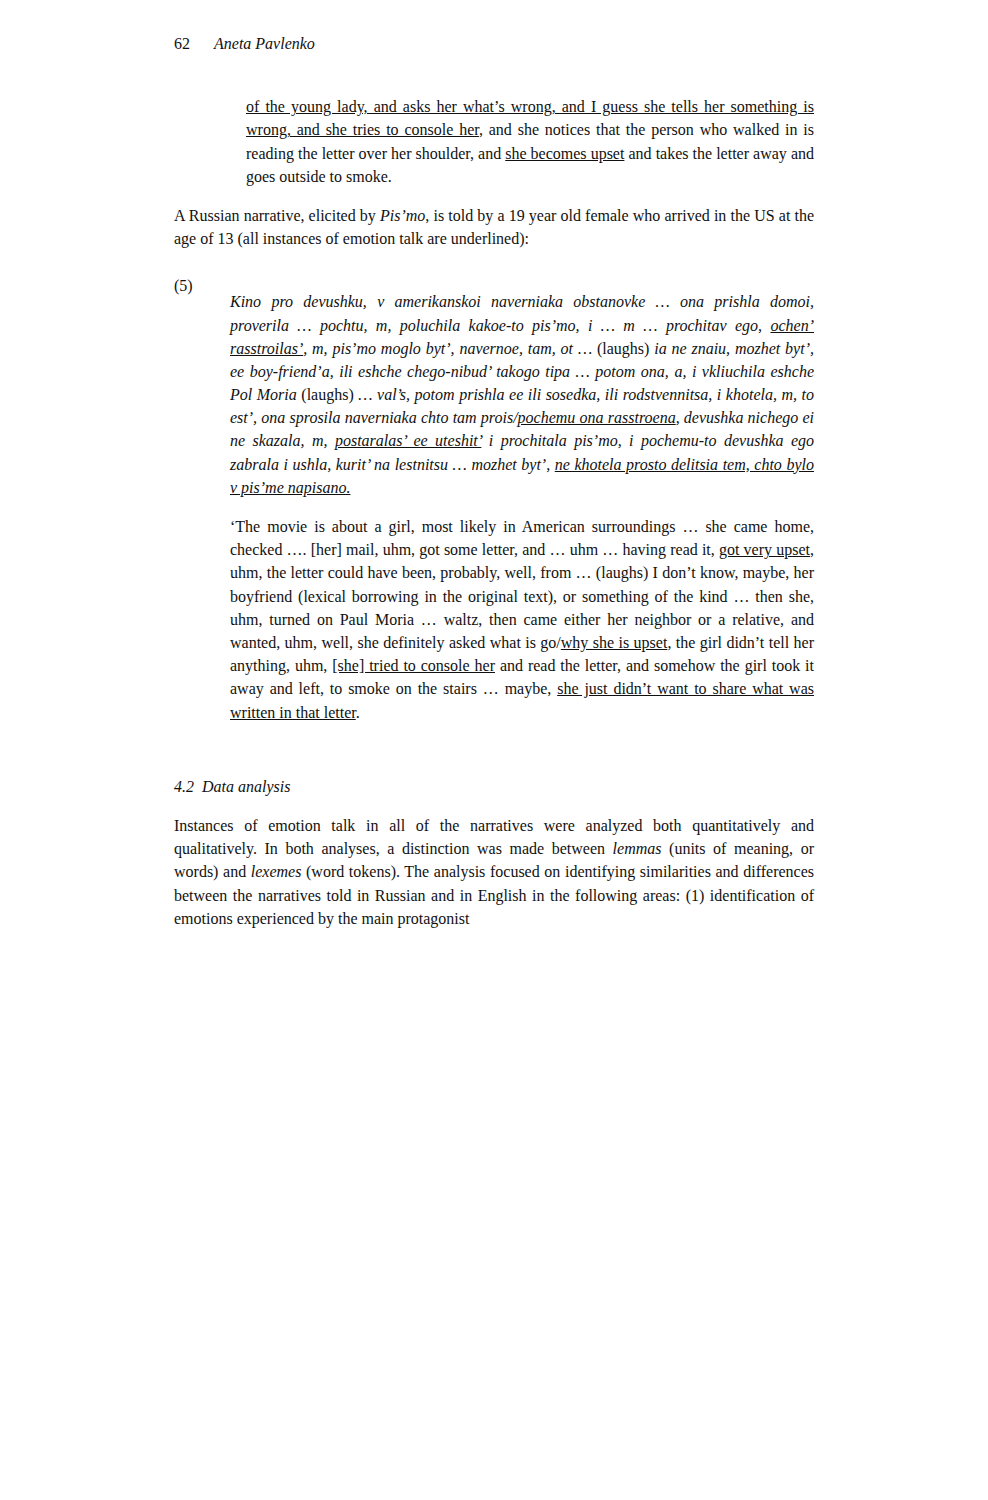62 Aneta Pavlenko
of the young lady, and asks her what’s wrong, and I guess she tells her something is wrong, and she tries to console her, and she notices that the person who walked in is reading the letter over her shoulder, and she becomes upset and takes the letter away and goes outside to smoke.
A Russian narrative, elicited by Pis’mo, is told by a 19 year old female who arrived in the US at the age of 13 (all instances of emotion talk are underlined):
(5)
Kino pro devushku, v amerikanskoi naverniaka obstanovke … ona prishla domoi, proverila … pochtu, m, poluchila kakoe-to pis’mo, i … m … prochitav ego, ochen’ rasstroilas’, m, pis’mo moglo byt’, navernoe, tam, ot … (laughs) ia ne znaiu, mozhet byt’, ee boy-friend’a, ili eshche chego-nibud’ takogo tipa … potom ona, a, i vkliuchila eshche Pol Moria (laughs) … val’s, potom prishla ee ili sosedka, ili rodstvennitsa, i khotela, m, to est’, ona sprosila naverniaka chto tam prois/pochemu ona rasstroena, devushka nichego ei ne skazala, m, postaralas’ ee uteshit’ i prochitala pis’mo, i pochemu-to devushka ego zabrala i ushla, kurit’ na lestnitsu … mozhet byt’, ne khotela prosto delitsia tem, chto bylo v pis’me napisano.
‘The movie is about a girl, most likely in American surroundings … she came home, checked …. [her] mail, uhm, got some letter, and … uhm … having read it, got very upset, uhm, the letter could have been, probably, well, from … (laughs) I don’t know, maybe, her boyfriend (lexical borrowing in the original text), or something of the kind … then she, uhm, turned on Paul Moria … waltz, then came either her neighbor or a relative, and wanted, uhm, well, she definitely asked what is go/why she is upset, the girl didn’t tell her anything, uhm, [she] tried to console her and read the letter, and somehow the girl took it away and left, to smoke on the stairs … maybe, she just didn’t want to share what was written in that letter.
4.2 Data analysis
Instances of emotion talk in all of the narratives were analyzed both quantitatively and qualitatively. In both analyses, a distinction was made between lemmas (units of meaning, or words) and lexemes (word tokens). The analysis focused on identifying similarities and differences between the narratives told in Russian and in English in the following areas: (1) identification of emotions experienced by the main protagonist